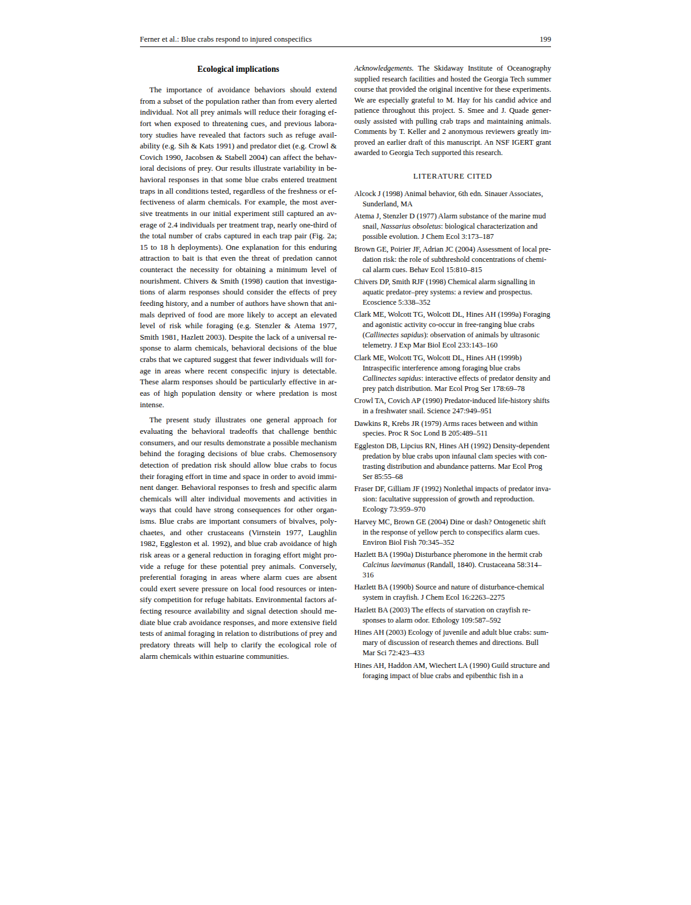Ferner et al.: Blue crabs respond to injured conspecifics 199
Ecological implications
The importance of avoidance behaviors should extend from a subset of the population rather than from every alerted individual. Not all prey animals will reduce their foraging effort when exposed to threatening cues, and previous laboratory studies have revealed that factors such as refuge availability (e.g. Sih & Kats 1991) and predator diet (e.g. Crowl & Covich 1990, Jacobsen & Stabell 2004) can affect the behavioral decisions of prey. Our results illustrate variability in behavioral responses in that some blue crabs entered treatment traps in all conditions tested, regardless of the freshness or effectiveness of alarm chemicals. For example, the most aversive treatments in our initial experiment still captured an average of 2.4 individuals per treatment trap, nearly one-third of the total number of crabs captured in each trap pair (Fig. 2a; 15 to 18 h deployments). One explanation for this enduring attraction to bait is that even the threat of predation cannot counteract the necessity for obtaining a minimum level of nourishment. Chivers & Smith (1998) caution that investigations of alarm responses should consider the effects of prey feeding history, and a number of authors have shown that animals deprived of food are more likely to accept an elevated level of risk while foraging (e.g. Stenzler & Atema 1977, Smith 1981, Hazlett 2003). Despite the lack of a universal response to alarm chemicals, behavioral decisions of the blue crabs that we captured suggest that fewer individuals will forage in areas where recent conspecific injury is detectable. These alarm responses should be particularly effective in areas of high population density or where predation is most intense.
The present study illustrates one general approach for evaluating the behavioral tradeoffs that challenge benthic consumers, and our results demonstrate a possible mechanism behind the foraging decisions of blue crabs. Chemosensory detection of predation risk should allow blue crabs to focus their foraging effort in time and space in order to avoid imminent danger. Behavioral responses to fresh and specific alarm chemicals will alter individual movements and activities in ways that could have strong consequences for other organisms. Blue crabs are important consumers of bivalves, polychaetes, and other crustaceans (Virnstein 1977, Laughlin 1982, Eggleston et al. 1992), and blue crab avoidance of high risk areas or a general reduction in foraging effort might provide a refuge for these potential prey animals. Conversely, preferential foraging in areas where alarm cues are absent could exert severe pressure on local food resources or intensify competition for refuge habitats. Environmental factors affecting resource availability and signal detection should mediate blue crab avoidance responses, and more extensive field tests of animal foraging in relation to distributions of prey and predatory threats will help to clarify the ecological role of alarm chemicals within estuarine communities.
Acknowledgements. The Skidaway Institute of Oceanography supplied research facilities and hosted the Georgia Tech summer course that provided the original incentive for these experiments. We are especially grateful to M. Hay for his candid advice and patience throughout this project. S. Smee and J. Quade generously assisted with pulling crab traps and maintaining animals. Comments by T. Keller and 2 anonymous reviewers greatly improved an earlier draft of this manuscript. An NSF IGERT grant awarded to Georgia Tech supported this research.
LITERATURE CITED
Alcock J (1998) Animal behavior, 6th edn. Sinauer Associates, Sunderland, MA
Atema J, Stenzler D (1977) Alarm substance of the marine mud snail, Nassarius obsoletus: biological characterization and possible evolution. J Chem Ecol 3:173–187
Brown GE, Poirier JF, Adrian JC (2004) Assessment of local predation risk: the role of subthreshold concentrations of chemical alarm cues. Behav Ecol 15:810–815
Chivers DP, Smith RJF (1998) Chemical alarm signalling in aquatic predator–prey systems: a review and prospectus. Ecoscience 5:338–352
Clark ME, Wolcott TG, Wolcott DL, Hines AH (1999a) Foraging and agonistic activity co-occur in free-ranging blue crabs (Callinectes sapidus): observation of animals by ultrasonic telemetry. J Exp Mar Biol Ecol 233:143–160
Clark ME, Wolcott TG, Wolcott DL, Hines AH (1999b) Intraspecific interference among foraging blue crabs Callinectes sapidus: interactive effects of predator density and prey patch distribution. Mar Ecol Prog Ser 178:69–78
Crowl TA, Covich AP (1990) Predator-induced life-history shifts in a freshwater snail. Science 247:949–951
Dawkins R, Krebs JR (1979) Arms races between and within species. Proc R Soc Lond B 205:489–511
Eggleston DB, Lipcius RN, Hines AH (1992) Density-dependent predation by blue crabs upon infaunal clam species with contrasting distribution and abundance patterns. Mar Ecol Prog Ser 85:55–68
Fraser DF, Gilliam JF (1992) Nonlethal impacts of predator invasion: facultative suppression of growth and reproduction. Ecology 73:959–970
Harvey MC, Brown GE (2004) Dine or dash? Ontogenetic shift in the response of yellow perch to conspecifics alarm cues. Environ Biol Fish 70:345–352
Hazlett BA (1990a) Disturbance pheromone in the hermit crab Calcinus laevimanus (Randall, 1840). Crustaceana 58:314–316
Hazlett BA (1990b) Source and nature of disturbance-chemical system in crayfish. J Chem Ecol 16:2263–2275
Hazlett BA (2003) The effects of starvation on crayfish responses to alarm odor. Ethology 109:587–592
Hines AH (2003) Ecology of juvenile and adult blue crabs: summary of discussion of research themes and directions. Bull Mar Sci 72:423–433
Hines AH, Haddon AM, Wiechert LA (1990) Guild structure and foraging impact of blue crabs and epibenthic fish in a